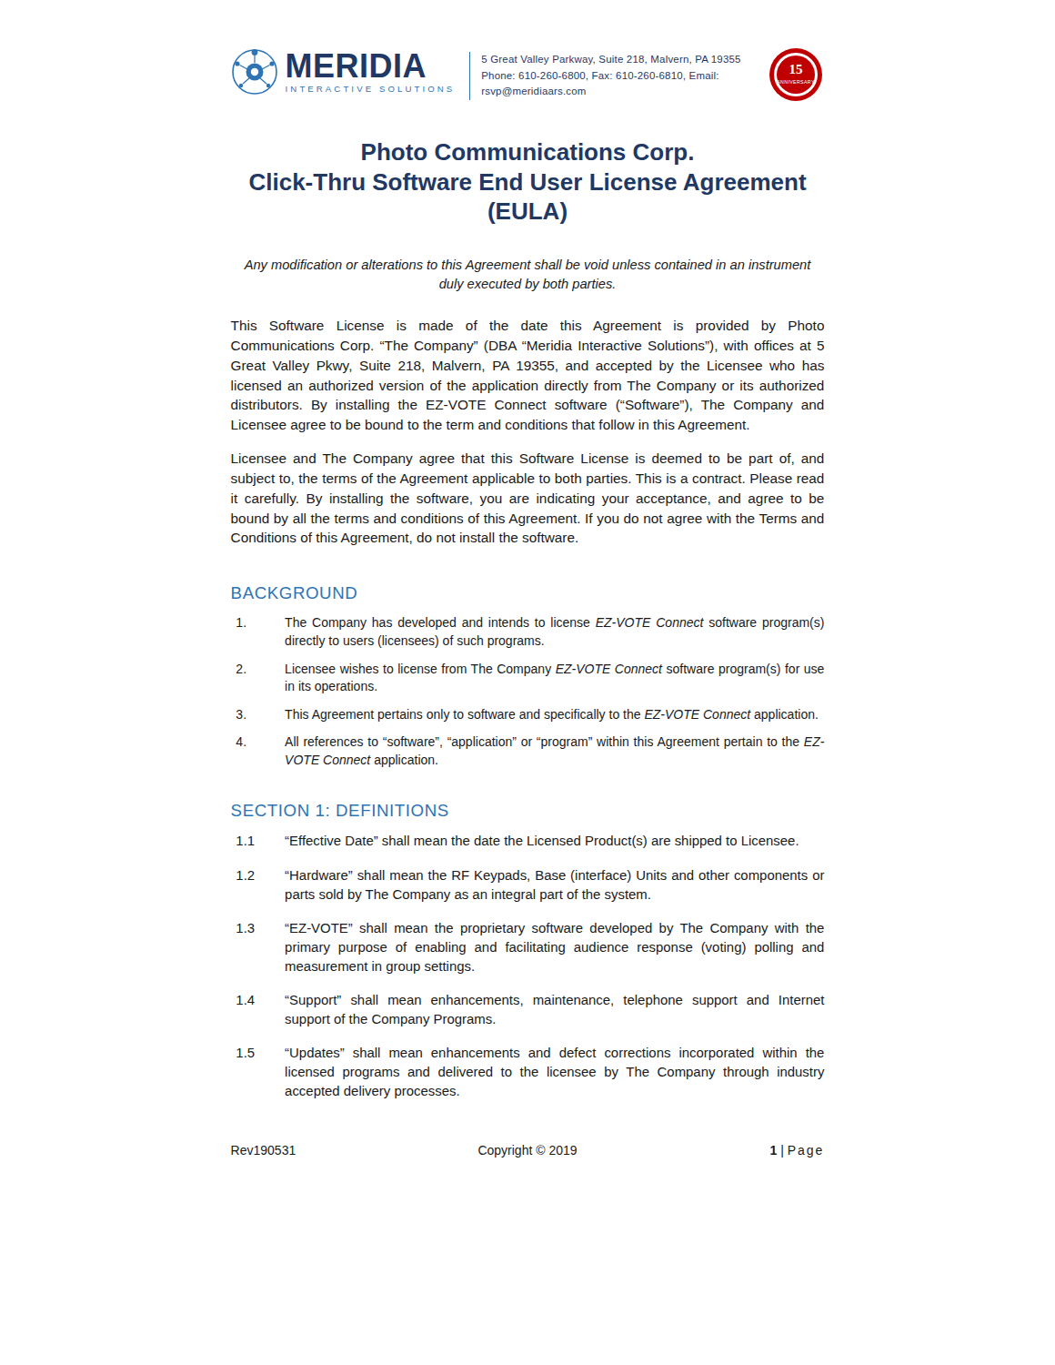MERIDIA
Interactive Solutions
5 Great Valley Parkway, Suite 218, Malvern, PA 19355
Phone: 610-260-6800, Fax: 610-260-6810, Email: rsvp@meridiaars.com
15 ANNIVERSARY
Photo Communications Corp. Click-Thru Software End User License Agreement (EULA)
Any modification or alterations to this Agreement shall be void unless contained in an instrument duly executed by both parties.
This Software License is made of the date this Agreement is provided by Photo Communications Corp. “The Company” (DBA “Meridia Interactive Solutions”), with offices at 5 Great Valley Pkwy, Suite 218, Malvern, PA 19355, and accepted by the Licensee who has licensed an authorized version of the application directly from The Company or its authorized distributors. By installing the EZ-VOTE Connect software (“Software”), The Company and Licensee agree to be bound to the term and conditions that follow in this Agreement.
Licensee and The Company agree that this Software License is deemed to be part of, and subject to, the terms of the Agreement applicable to both parties. This is a contract. Please read it carefully. By installing the software, you are indicating your acceptance, and agree to be bound by all the terms and conditions of this Agreement. If you do not agree with the Terms and Conditions of this Agreement, do not install the software.
Background
1.
The Company has developed and intends to license EZ-VOTE Connect software program(s) directly to users (licensees) of such programs.
2.
Licensee wishes to license from The Company EZ-VOTE Connect software program(s) for use in its operations.
3.
This Agreement pertains only to software and specifically to the EZ-VOTE Connect application.
4.
All references to “software”, “application” or “program” within this Agreement pertain to the EZ-VOTE Connect application.
Section 1: Definitions
1.1
“Effective Date” shall mean the date the Licensed Product(s) are shipped to Licensee.
1.2
“Hardware” shall mean the RF Keypads, Base (interface) Units and other components or parts sold by The Company as an integral part of the system.
1.3
“EZ-VOTE” shall mean the proprietary software developed by The Company with the primary purpose of enabling and facilitating audience response (voting) polling and measurement in group settings.
1.4
“Support” shall mean enhancements, maintenance, telephone support and Internet support of the Company Programs.
1.5
“Updates” shall mean enhancements and defect corrections incorporated within the licensed programs and delivered to the licensee by The Company through industry accepted delivery processes.
Rev190531
Copyright © 2019
1 | Page